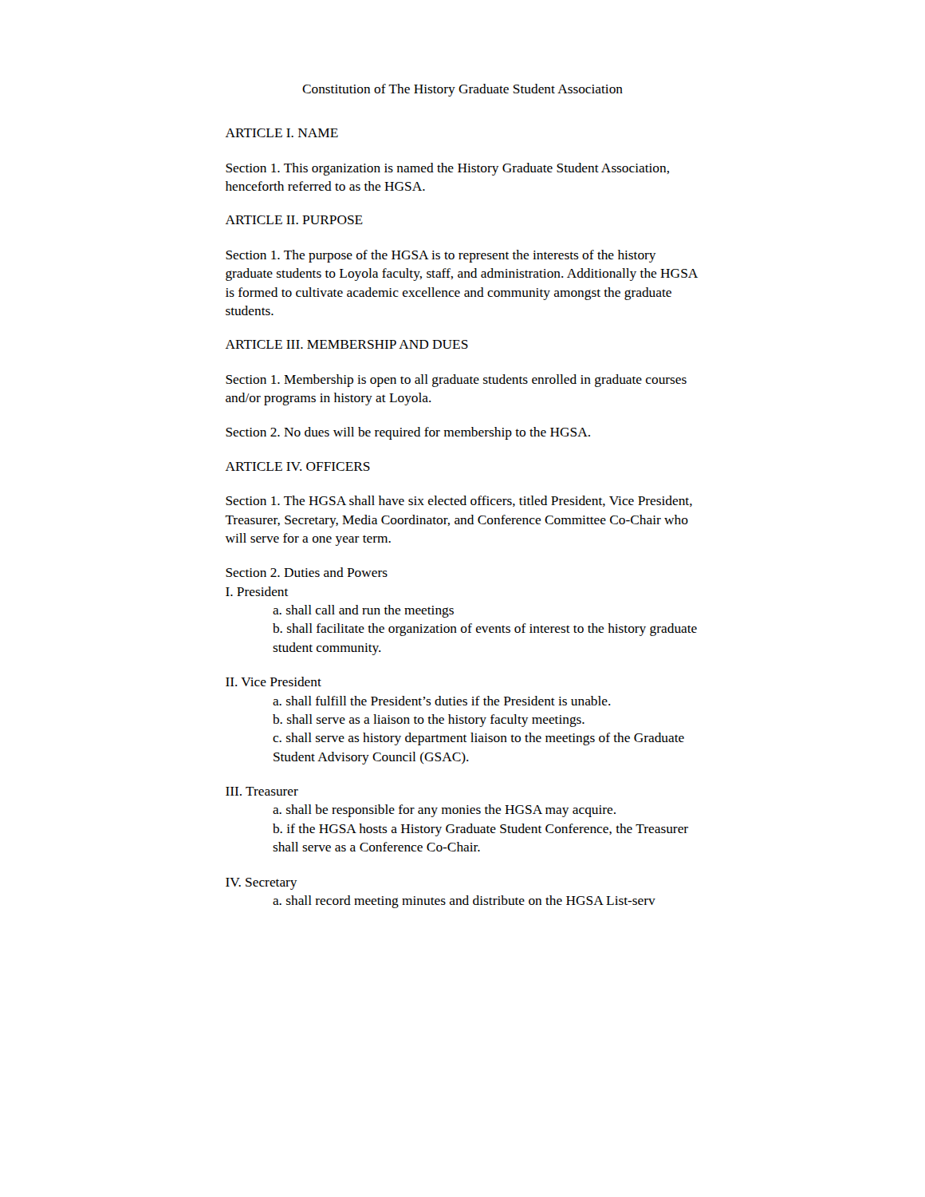Constitution of The History Graduate Student Association
ARTICLE I. NAME
Section 1. This organization is named the History Graduate Student Association, henceforth referred to as the HGSA.
ARTICLE II. PURPOSE
Section 1. The purpose of the HGSA is to represent the interests of the history graduate students to Loyola faculty, staff, and administration. Additionally the HGSA is formed to cultivate academic excellence and community amongst the graduate students.
ARTICLE III. MEMBERSHIP AND DUES
Section 1. Membership is open to all graduate students enrolled in graduate courses and/or programs in history at Loyola.
Section 2. No dues will be required for membership to the HGSA.
ARTICLE IV. OFFICERS
Section 1. The HGSA shall have six elected officers, titled President, Vice President, Treasurer, Secretary, Media Coordinator, and Conference Committee Co-Chair who will serve for a one year term.
Section 2. Duties and Powers
I. President
a. shall call and run the meetings
b. shall facilitate the organization of events of interest to the history graduate student community.
II. Vice President
a. shall fulfill the President’s duties if the President is unable.
b. shall serve as a liaison to the history faculty meetings.
c. shall serve as history department liaison to the meetings of the Graduate Student Advisory Council (GSAC).
III. Treasurer
a. shall be responsible for any monies the HGSA may acquire.
b. if the HGSA hosts a History Graduate Student Conference, the Treasurer shall serve as a Conference Co-Chair.
IV. Secretary
a. shall record meeting minutes and distribute on the HGSA List-serv